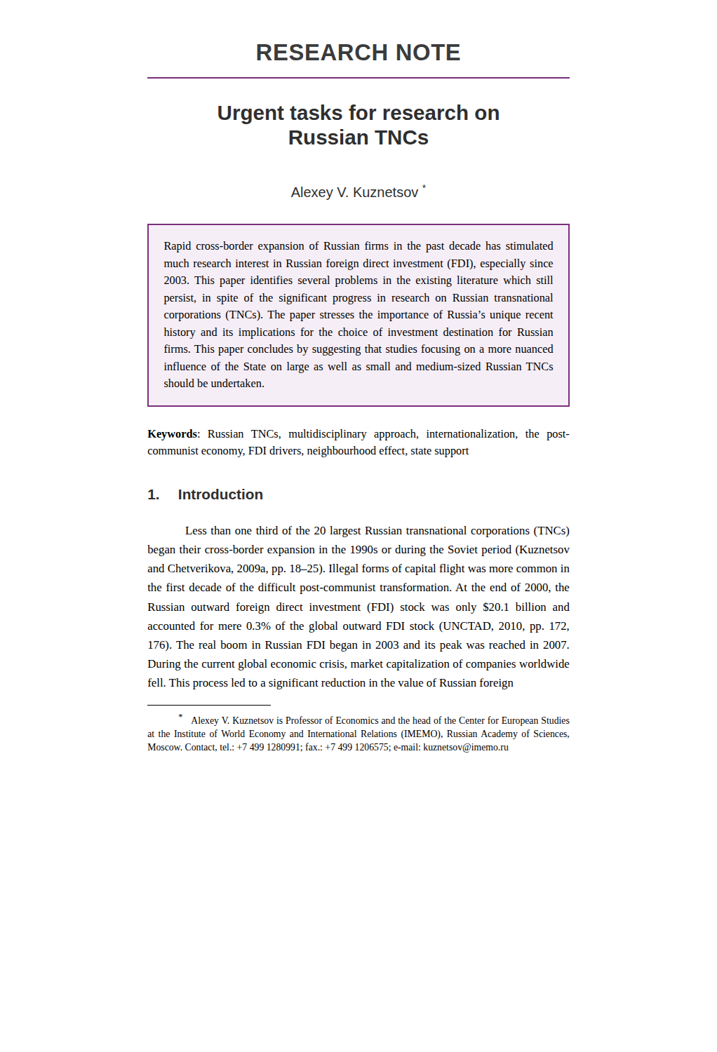RESEARCH NOTE
Urgent tasks for research on
Russian TNCs
Alexey V. Kuznetsov *
Rapid cross-border expansion of Russian firms in the past decade has stimulated much research interest in Russian foreign direct investment (FDI), especially since 2003. This paper identifies several problems in the existing literature which still persist, in spite of the significant progress in research on Russian transnational corporations (TNCs). The paper stresses the importance of Russia’s unique recent history and its implications for the choice of investment destination for Russian firms. This paper concludes by suggesting that studies focusing on a more nuanced influence of the State on large as well as small and medium-sized Russian TNCs should be undertaken.
Keywords: Russian TNCs, multidisciplinary approach, internationalization, the post-communist economy, FDI drivers, neighbourhood effect, state support
1. Introduction
Less than one third of the 20 largest Russian transnational corporations (TNCs) began their cross-border expansion in the 1990s or during the Soviet period (Kuznetsov and Chetverikova, 2009a, pp. 18–25). Illegal forms of capital flight was more common in the first decade of the difficult post-communist transformation. At the end of 2000, the Russian outward foreign direct investment (FDI) stock was only $20.1 billion and accounted for mere 0.3% of the global outward FDI stock (UNCTAD, 2010, pp. 172, 176). The real boom in Russian FDI began in 2003 and its peak was reached in 2007. During the current global economic crisis, market capitalization of companies worldwide fell. This process led to a significant reduction in the value of Russian foreign
* Alexey V. Kuznetsov is Professor of Economics and the head of the Center for European Studies at the Institute of World Economy and International Relations (IMEMO), Russian Academy of Sciences, Moscow. Contact, tel.: +7 499 1280991; fax.: +7 499 1206575; e-mail: kuznetsov@imemo.ru